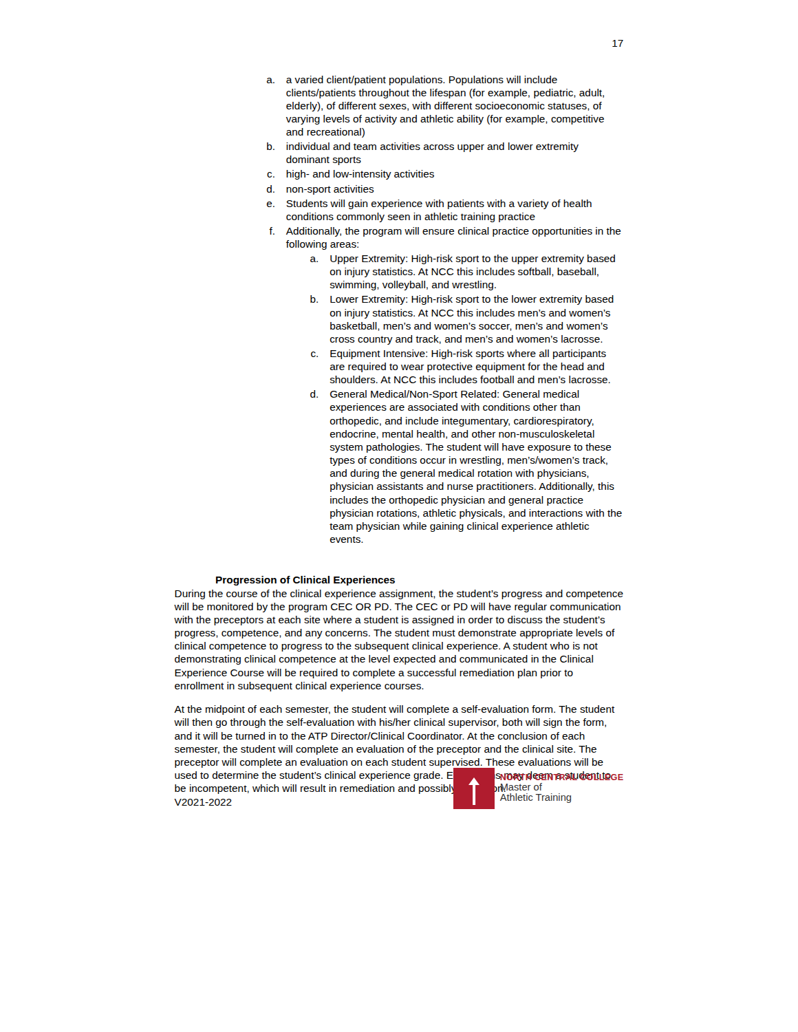17
a varied client/patient populations. Populations will include clients/patients throughout the lifespan (for example, pediatric, adult, elderly), of different sexes, with different socioeconomic statuses, of varying levels of activity and athletic ability (for example, competitive and recreational)
individual and team activities across upper and lower extremity dominant sports
high- and low-intensity activities
non-sport activities
Students will gain experience with patients with a variety of health conditions commonly seen in athletic training practice
Additionally, the program will ensure clinical practice opportunities in the following areas:
Upper Extremity: High-risk sport to the upper extremity based on injury statistics. At NCC this includes softball, baseball, swimming, volleyball, and wrestling.
Lower Extremity: High-risk sport to the lower extremity based on injury statistics. At NCC this includes men’s and women’s basketball, men’s and women’s soccer, men’s and women’s cross country and track, and men’s and women’s lacrosse.
Equipment Intensive: High-risk sports where all participants are required to wear protective equipment for the head and shoulders. At NCC this includes football and men’s lacrosse.
General Medical/Non-Sport Related: General medical experiences are associated with conditions other than orthopedic, and include integumentary, cardiorespiratory, endocrine, mental health, and other non-musculoskeletal system pathologies. The student will have exposure to these types of conditions occur in wrestling, men’s/women’s track, and during the general medical rotation with physicians, physician assistants and nurse practitioners. Additionally, this includes the orthopedic physician and general practice physician rotations, athletic physicals, and interactions with the team physician while gaining clinical experience athletic events.
Progression of Clinical Experiences
During the course of the clinical experience assignment, the student’s progress and competence will be monitored by the program CEC OR PD. The CEC or PD will have regular communication with the preceptors at each site where a student is assigned in order to discuss the student’s progress, competence, and any concerns. The student must demonstrate appropriate levels of clinical competence to progress to the subsequent clinical experience. A student who is not demonstrating clinical competence at the level expected and communicated in the Clinical Experience Course will be required to complete a successful remediation plan prior to enrollment in subsequent clinical experience courses.
At the midpoint of each semester, the student will complete a self-evaluation form. The student will then go through the self-evaluation with his/her clinical supervisor, both will sign the form, and it will be turned in to the ATP Director/Clinical Coordinator. At the conclusion of each semester, the student will complete an evaluation of the preceptor and the clinical site. The preceptor will complete an evaluation on each student supervised. These evaluations will be used to determine the student’s clinical experience grade. Evaluations may deem a student to be incompetent, which will result in remediation and possibly probation.
V2021-2022
NORTH CENTRAL COLLEGE
Master of
Athletic Training